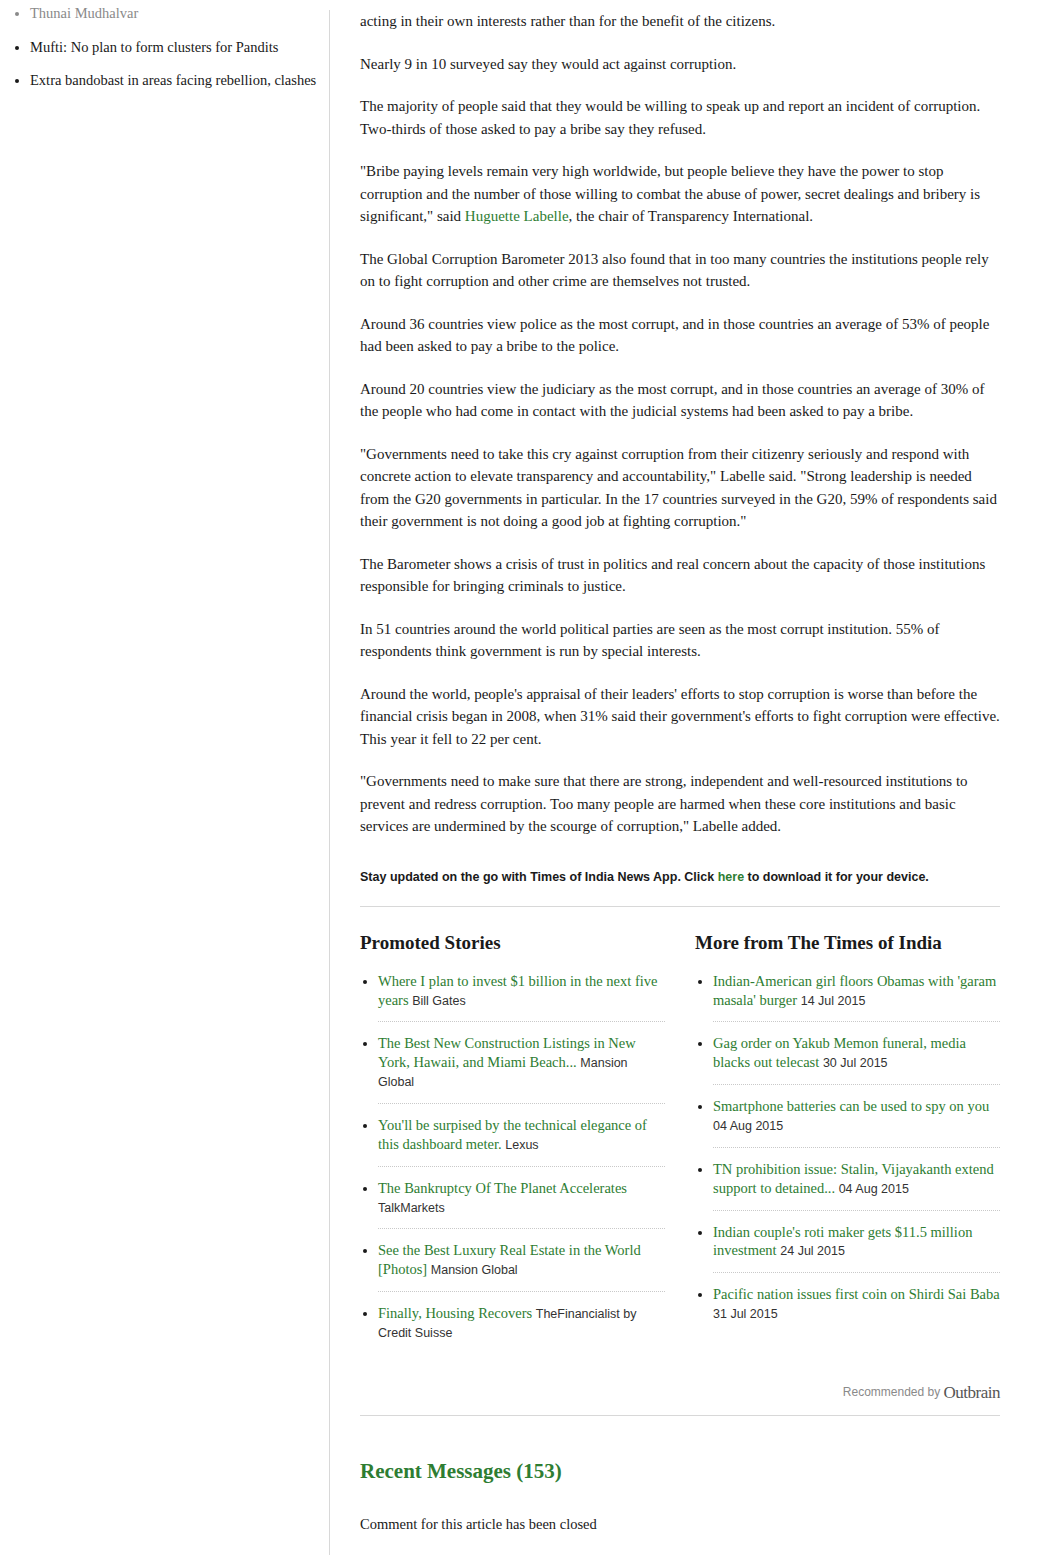Thunai Mudhalvar
Mufti: No plan to form clusters for Pandits
Extra bandobast in areas facing rebellion, clashes
acting in their own interests rather than for the benefit of the citizens.
Nearly 9 in 10 surveyed say they would act against corruption.
The majority of people said that they would be willing to speak up and report an incident of corruption. Two-thirds of those asked to pay a bribe say they refused.
"Bribe paying levels remain very high worldwide, but people believe they have the power to stop corruption and the number of those willing to combat the abuse of power, secret dealings and bribery is significant," said Huguette Labelle, the chair of Transparency International.
The Global Corruption Barometer 2013 also found that in too many countries the institutions people rely on to fight corruption and other crime are themselves not trusted.
Around 36 countries view police as the most corrupt, and in those countries an average of 53% of people had been asked to pay a bribe to the police.
Around 20 countries view the judiciary as the most corrupt, and in those countries an average of 30% of the people who had come in contact with the judicial systems had been asked to pay a bribe.
"Governments need to take this cry against corruption from their citizenry seriously and respond with concrete action to elevate transparency and accountability," Labelle said. "Strong leadership is needed from the G20 governments in particular. In the 17 countries surveyed in the G20, 59% of respondents said their government is not doing a good job at fighting corruption."
The Barometer shows a crisis of trust in politics and real concern about the capacity of those institutions responsible for bringing criminals to justice.
In 51 countries around the world political parties are seen as the most corrupt institution. 55% of respondents think government is run by special interests.
Around the world, people's appraisal of their leaders' efforts to stop corruption is worse than before the financial crisis began in 2008, when 31% said their government's efforts to fight corruption were effective. This year it fell to 22 per cent.
"Governments need to make sure that there are strong, independent and well-resourced institutions to prevent and redress corruption. Too many people are harmed when these core institutions and basic services are undermined by the scourge of corruption," Labelle added.
Stay updated on the go with Times of India News App. Click here to download it for your device.
Promoted Stories
Where I plan to invest $1 billion in the next five years Bill Gates
The Best New Construction Listings in New York, Hawaii, and Miami Beach... Mansion Global
You'll be surpised by the technical elegance of this dashboard meter. Lexus
The Bankruptcy Of The Planet Accelerates TalkMarkets
See the Best Luxury Real Estate in the World [Photos] Mansion Global
Finally, Housing Recovers TheFinancialist by Credit Suisse
More from The Times of India
Indian-American girl floors Obamas with 'garam masala' burger 14 Jul 2015
Gag order on Yakub Memon funeral, media blacks out telecast 30 Jul 2015
Smartphone batteries can be used to spy on you 04 Aug 2015
TN prohibition issue: Stalin, Vijayakanth extend support to detained... 04 Aug 2015
Indian couple's roti maker gets $11.5 million investment 24 Jul 2015
Pacific nation issues first coin on Shirdi Sai Baba 31 Jul 2015
Recommended by Outbrain
Recent Messages (153)
Comment for this article has been closed